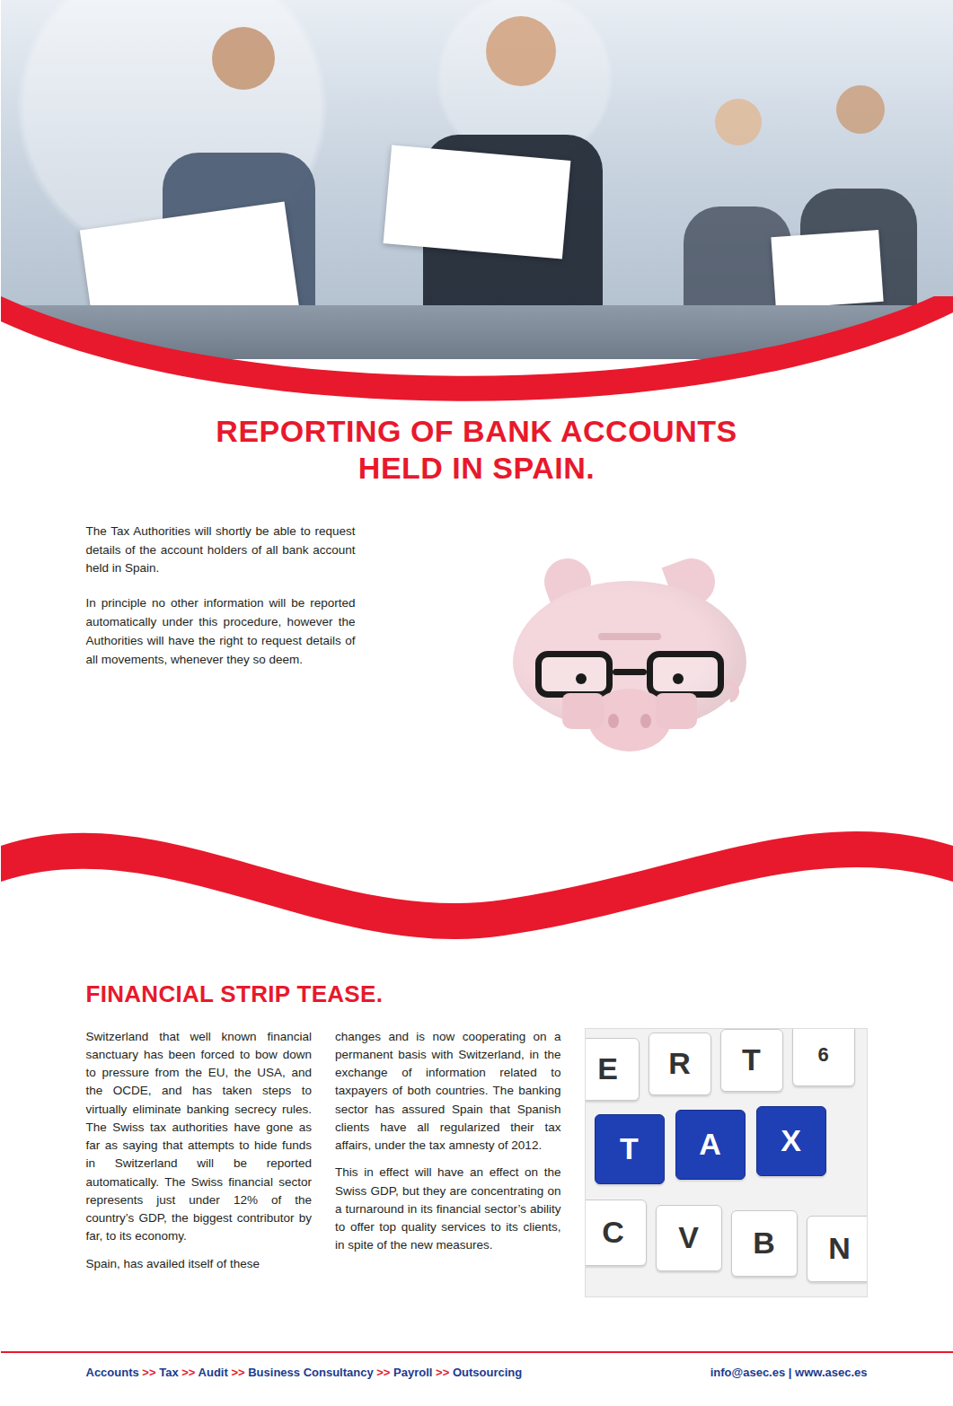REPORTING OF BANK ACCOUNTS
HELD IN SPAIN.
The Tax Authorities will shortly be able to request details of the account holders of all bank account held in Spain.
In principle no other information will be reported automatically under this procedure, however the Authorities will have the right to request details of all movements, whenever they so deem.
FINANCIAL STRIP TEASE.
Switzerland that well known financial sanctuary has been forced to bow down to pressure from the EU, the USA, and the OCDE, and has taken steps to virtually eliminate banking secrecy rules. The Swiss tax authorities have gone as far as saying that attempts to hide funds in Switzerland will be reported automatically. The Swiss financial sector represents just under 12% of the country’s GDP, the biggest contributor by far, to its economy.
Spain, has availed itself of these
changes and is now cooperating on a permanent basis with Switzerland, in the exchange of information related to taxpayers of both countries. The banking sector has assured Spain that Spanish clients have all regularized their tax affairs, under the tax amnesty of 2012.
This in effect will have an effect on the Swiss GDP, but they are concentrating on a turnaround in its financial sector’s ability to offer top quality services to its clients, in spite of the new measures.
E
R
T
6
T
A
X
C
V
B
N
Accounts >> Tax >> Audit >> Business Consultancy >> Payroll >> Outsourcing
info@asec.es | www.asec.es